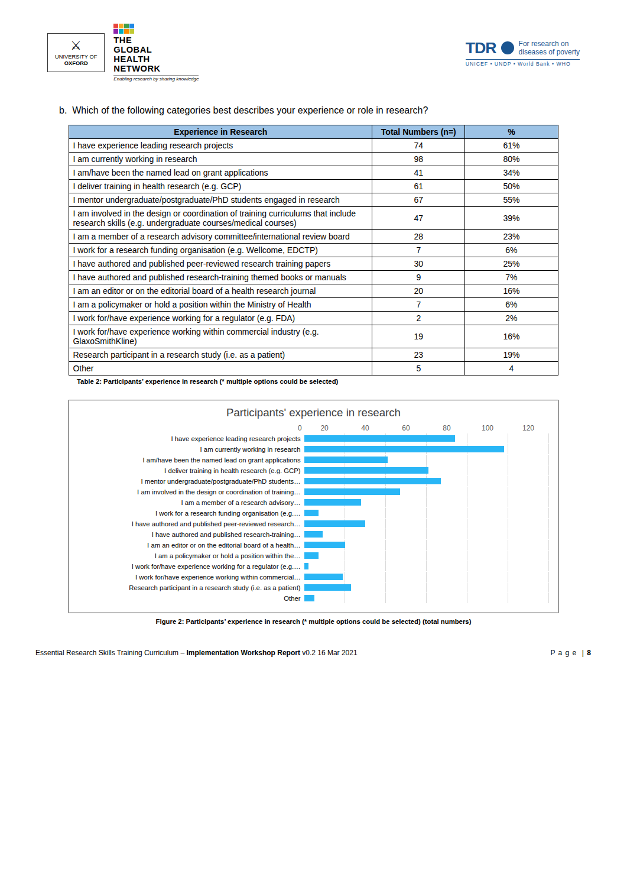⚔ UNIVERSITY OF
OXFORD
THE
GLOBAL
HEALTH
NETWORK
Enabling research by sharing knowledge
TDR For research on
diseases of poverty
UNICEF • UNDP • World Bank • WHO
b. Which of the following categories best describes your experience or role in research?
| Experience in Research | Total Numbers (n=) | % |
| --- | --- | --- |
| I have experience leading research projects | 74 | 61% |
| I am currently working in research | 98 | 80% |
| I am/have been the named lead on grant applications | 41 | 34% |
| I deliver training in health research (e.g. GCP) | 61 | 50% |
| I mentor undergraduate/postgraduate/PhD students engaged in research | 67 | 55% |
| I am involved in the design or coordination of training curriculums that include research skills (e.g. undergraduate courses/medical courses) | 47 | 39% |
| I am a member of a research advisory committee/international review board | 28 | 23% |
| I work for a research funding organisation (e.g. Wellcome, EDCTP) | 7 | 6% |
| I have authored and published peer-reviewed research training papers | 30 | 25% |
| I have authored and published research-training themed books or manuals | 9 | 7% |
| I am an editor or on the editorial board of a health research journal | 20 | 16% |
| I am a policymaker or hold a position within the Ministry of Health | 7 | 6% |
| I work for/have experience working for a regulator (e.g. FDA) | 2 | 2% |
| I work for/have experience working within commercial industry (e.g. GlaxoSmithKline) | 19 | 16% |
| Research participant in a research study (i.e. as a patient) | 23 | 19% |
| Other | 5 | 4 |
Table 2: Participants’ experience in research (* multiple options could be selected)
Participants' experience in research
020406080100120
I have experience leading research projects
I am currently working in research
I am/have been the named lead on grant applications
I deliver training in health research (e.g. GCP)
I mentor undergraduate/postgraduate/PhD students…
I am involved in the design or coordination of training…
I am a member of a research advisory…
I work for a research funding organisation (e.g.…
I have authored and published peer-reviewed research…
I have authored and published research-training…
I am an editor or on the editorial board of a health…
I am a policymaker or hold a position within the…
I work for/have experience working for a regulator (e.g.…
I work for/have experience working within commercial…
Research participant in a research study (i.e. as a patient)
Other
Figure 2: Participants’ experience in research (* multiple options could be selected) (total numbers)
Essential Research Skills Training Curriculum – Implementation Workshop Report v0.2 16 Mar 2021
P a g e | 8